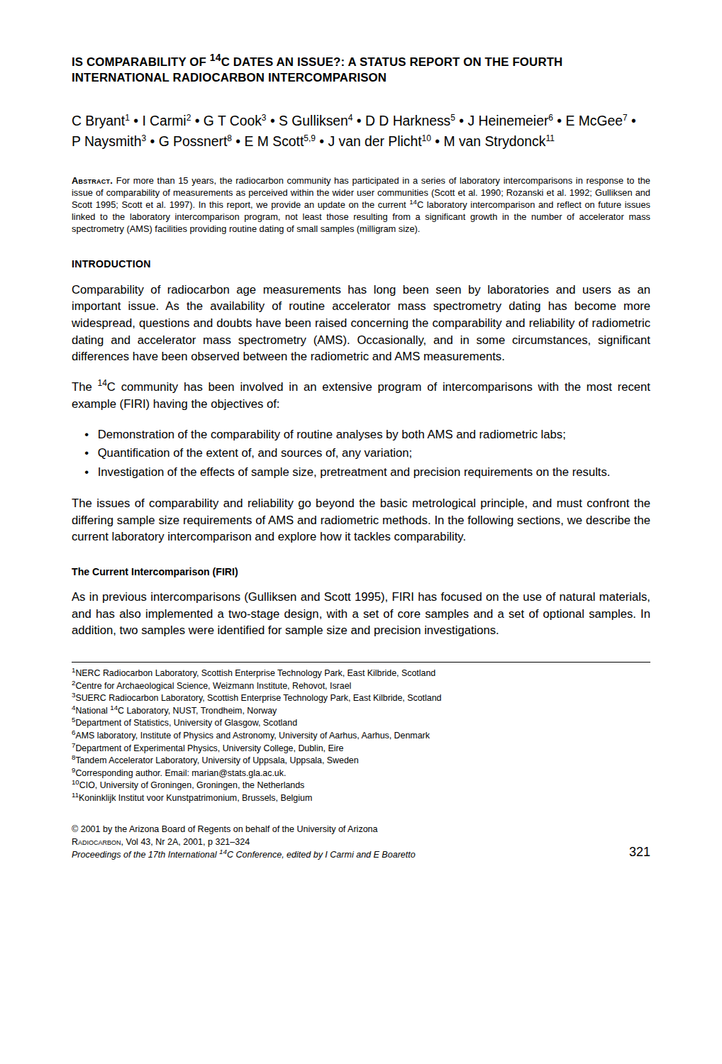Is Comparability of 14C Dates an Issue?: A Status Report on the Fourth International Radiocarbon Intercomparison
C Bryant1 • I Carmi2 • G T Cook3 • S Gulliksen4 • D D Harkness5 • J Heinemeier6 • E McGee7 •
P Naysmith3 • G Possnert8 • E M Scott5,9 • J van der Plicht10 • M van Strydonck11
Abstract. For more than 15 years, the radiocarbon community has participated in a series of laboratory intercomparisons in response to the issue of comparability of measurements as perceived within the wider user communities (Scott et al. 1990; Rozanski et al. 1992; Gulliksen and Scott 1995; Scott et al. 1997). In this report, we provide an update on the current 14C laboratory intercomparison and reflect on future issues linked to the laboratory intercomparison program, not least those resulting from a significant growth in the number of accelerator mass spectrometry (AMS) facilities providing routine dating of small samples (milligram size).
Introduction
Comparability of radiocarbon age measurements has long been seen by laboratories and users as an important issue. As the availability of routine accelerator mass spectrometry dating has become more widespread, questions and doubts have been raised concerning the comparability and reliability of radiometric dating and accelerator mass spectrometry (AMS). Occasionally, and in some circumstances, significant differences have been observed between the radiometric and AMS measurements.
The 14C community has been involved in an extensive program of intercomparisons with the most recent example (FIRI) having the objectives of:
Demonstration of the comparability of routine analyses by both AMS and radiometric labs;
Quantification of the extent of, and sources of, any variation;
Investigation of the effects of sample size, pretreatment and precision requirements on the results.
The issues of comparability and reliability go beyond the basic metrological principle, and must confront the differing sample size requirements of AMS and radiometric methods. In the following sections, we describe the current laboratory intercomparison and explore how it tackles comparability.
The Current Intercomparison (FIRI)
As in previous intercomparisons (Gulliksen and Scott 1995), FIRI has focused on the use of natural materials, and has also implemented a two-stage design, with a set of core samples and a set of optional samples. In addition, two samples were identified for sample size and precision investigations.
1NERC Radiocarbon Laboratory, Scottish Enterprise Technology Park, East Kilbride, Scotland
2Centre for Archaeological Science, Weizmann Institute, Rehovot, Israel
3SUERC Radiocarbon Laboratory, Scottish Enterprise Technology Park, East Kilbride, Scotland
4National 14C Laboratory, NUST, Trondheim, Norway
5Department of Statistics, University of Glasgow, Scotland
6AMS laboratory, Institute of Physics and Astronomy, University of Aarhus, Aarhus, Denmark
7Department of Experimental Physics, University College, Dublin, Eire
8Tandem Accelerator Laboratory, University of Uppsala, Uppsala, Sweden
9Corresponding author. Email: marian@stats.gla.ac.uk.
10CIO, University of Groningen, Groningen, the Netherlands
11Koninklijk Institut voor Kunstpatrimonium, Brussels, Belgium
© 2001 by the Arizona Board of Regents on behalf of the University of Arizona
Radiocarbon, Vol 43, Nr 2A, 2001, p 321–324
Proceedings of the 17th International 14C Conference, edited by I Carmi and E Boaretto
321